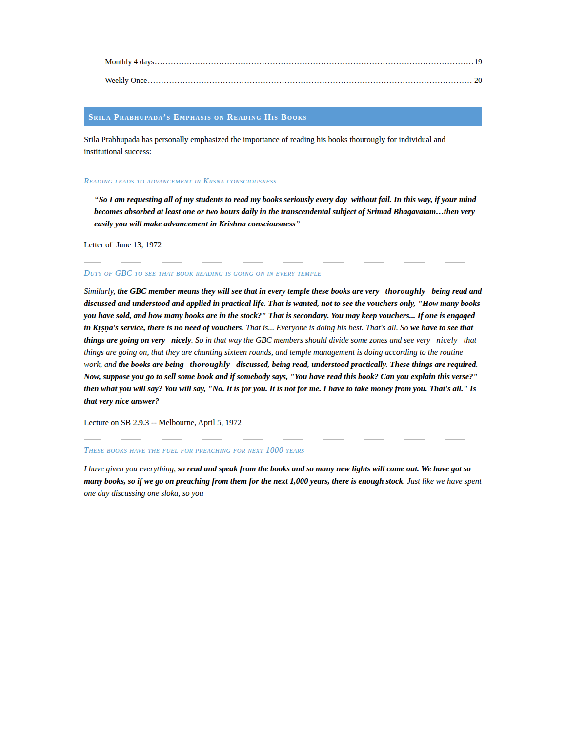Monthly 4 days .................................................................................................................................. 19
Weekly Once ..................................................................................................................................... 20
Srila Prabhupada’s Emphasis on Reading His Books
Srila Prabhupada has personally emphasized the importance of reading his books thourougly for individual and institutional success:
Reading leads to advancement in Krsna consciousness
“So I am requesting all of my students to read my books seriously every day without fail. In this way, if your mind becomes absorbed at least one or two hours daily in the transcendental subject of Srimad Bhagavatam…then very easily you will make advancement in Krishna consciousness”
Letter of June 13, 1972
Duty of GBC to see that book reading is going on in every temple
Similarly, the GBC member means they will see that in every temple these books are very thoroughly being read and discussed and understood and applied in practical life. That is wanted, not to see the vouchers only, "How many books you have sold, and how many books are in the stock?" That is secondary. You may keep vouchers... If one is engaged in Kṛṣṇa's service, there is no need of vouchers. That is... Everyone is doing his best. That's all. So we have to see that things are going on very nicely. So in that way the GBC members should divide some zones and see very nicely that things are going on, that they are chanting sixteen rounds, and temple management is doing according to the routine work, and the books are being thoroughly discussed, being read, understood practically. These things are required. Now, suppose you go to sell some book and if somebody says, "You have read this book? Can you explain this verse?" then what you will say? You will say, "No. It is for you. It is not for me. I have to take money from you. That's all." Is that very nice answer?
Lecture on SB 2.9.3 -- Melbourne, April 5, 1972
These books have the fuel for preaching for next 1000 years
I have given you everything, so read and speak from the books and so many new lights will come out. We have got so many books, so if we go on preaching from them for the next 1,000 years, there is enough stock. Just like we have spent one day discussing one sloka, so you